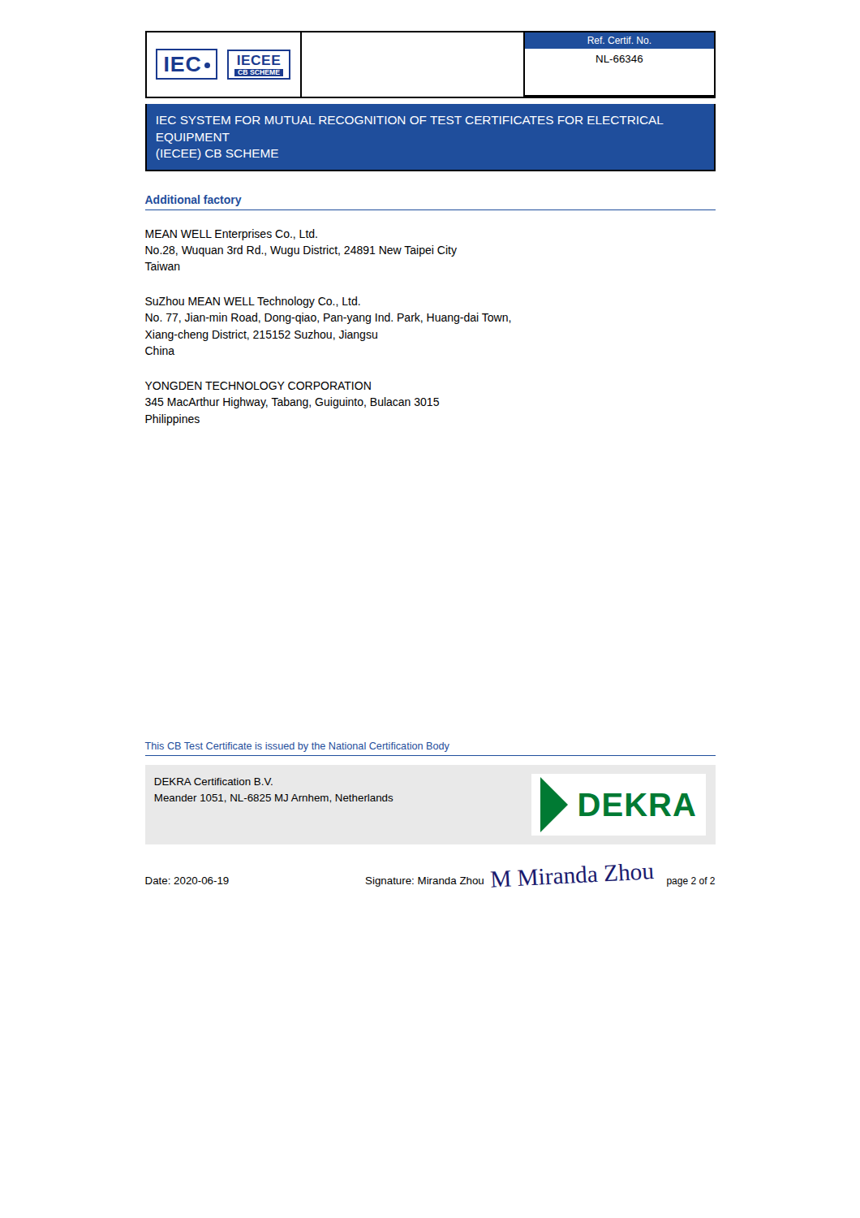IEC
IECEE CB SCHEME
Ref. Certif. No.
NL-66346
IEC SYSTEM FOR MUTUAL RECOGNITION OF TEST CERTIFICATES FOR ELECTRICAL EQUIPMENT (IECEE) CB SCHEME
Additional factory
MEAN WELL Enterprises Co., Ltd.
No.28, Wuquan 3rd Rd., Wugu District, 24891 New Taipei City
Taiwan
SuZhou MEAN WELL Technology Co., Ltd.
No. 77, Jian-min Road, Dong-qiao, Pan-yang Ind. Park, Huang-dai Town,
Xiang-cheng District, 215152 Suzhou, Jiangsu
China
YONGDEN TECHNOLOGY CORPORATION
345 MacArthur Highway, Tabang, Guiguinto, Bulacan 3015
Philippines
This CB Test Certificate is issued by the National Certification Body
DEKRA Certification B.V.
Meander 1051, NL-6825 MJ Arnhem, Netherlands
DEKRA
Date: 2020-06-19
Signature: Miranda Zhou
M Miranda Zhou
page 2 of 2